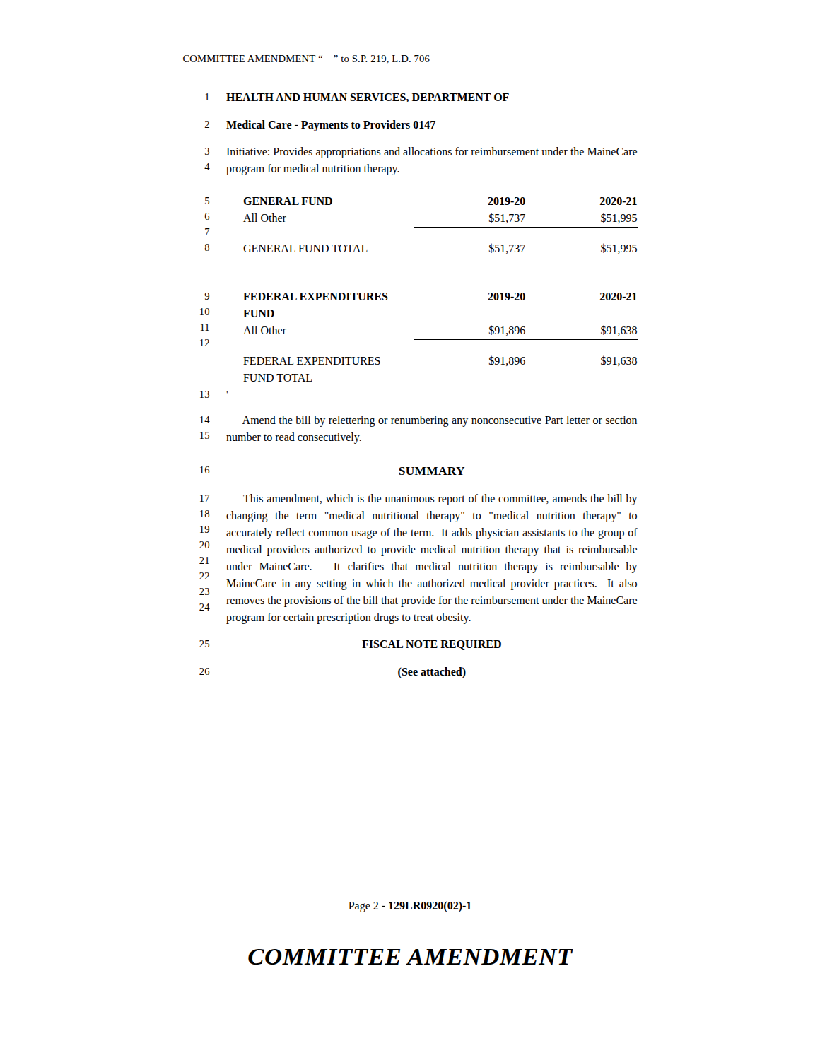COMMITTEE AMENDMENT “ ” to S.P. 219, L.D. 706
1
HEALTH AND HUMAN SERVICES, DEPARTMENT OF
2
Medical Care - Payments to Providers 0147
3
4
Initiative: Provides appropriations and allocations for reimbursement under the MaineCare program for medical nutrition therapy.
5
6
7
8
| GENERAL FUND | 2019-20 | 2020-21 |
| All Other | $51,737 | $51,995 |
| GENERAL FUND TOTAL | $51,737 | $51,995 |
9
10
11
12
| FEDERAL EXPENDITURES FUND | 2019-20 | 2020-21 |
| All Other | $91,896 | $91,638 |
| FEDERAL EXPENDITURES FUND TOTAL | $91,896 | $91,638 |
13
'
14
15
Amend the bill by relettering or renumbering any nonconsecutive Part letter or section number to read consecutively.
16
SUMMARY
17
18
19
20
21
22
23
24
This amendment, which is the unanimous report of the committee, amends the bill by changing the term "medical nutritional therapy" to "medical nutrition therapy" to accurately reflect common usage of the term. It adds physician assistants to the group of medical providers authorized to provide medical nutrition therapy that is reimbursable under MaineCare. It clarifies that medical nutrition therapy is reimbursable by MaineCare in any setting in which the authorized medical provider practices. It also removes the provisions of the bill that provide for the reimbursement under the MaineCare program for certain prescription drugs to treat obesity.
25
FISCAL NOTE REQUIRED
26
(See attached)
Page 2 - 129LR0920(02)-1
COMMITTEE AMENDMENT